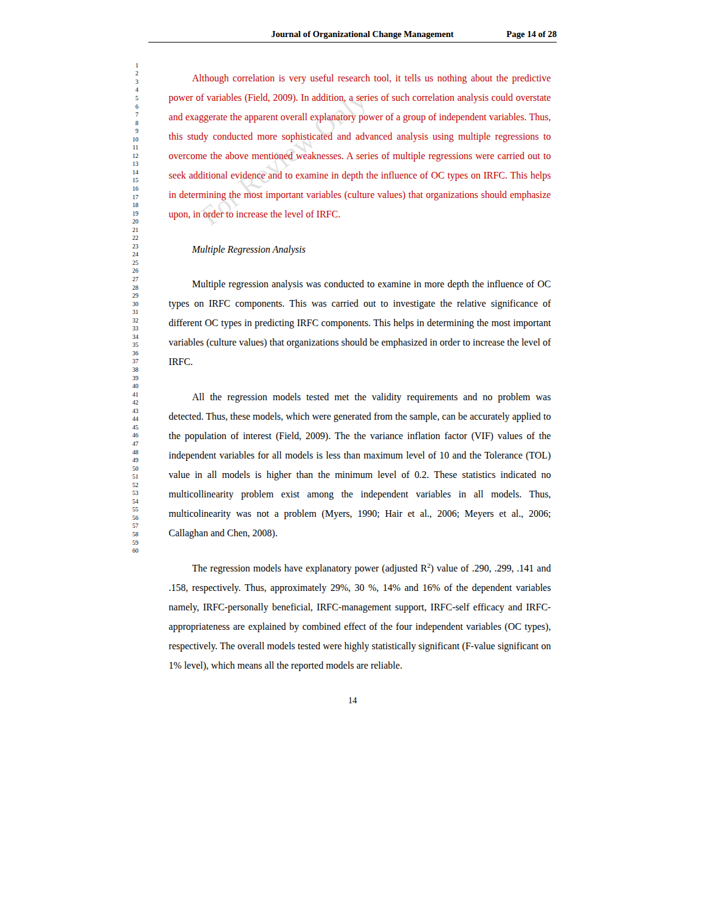Journal of Organizational Change Management
Page 14 of 28
1
2
3
4
5
6
7
8
9
10
11
12
13
14
15
16
17
18
19
20
21
22
23
24
25
26
27
28
29
30
31
32
33
34
35
36
37
38
39
40
41
42
43
44
45
46
47
48
49
50
51
52
53
54
55
56
57
58
59
60
For Review Only
Although correlation is very useful research tool, it tells us nothing about the predictive power of variables (Field, 2009). In addition, a series of such correlation analysis could overstate and exaggerate the apparent overall explanatory power of a group of independent variables. Thus, this study conducted more sophisticated and advanced analysis using multiple regressions to overcome the above mentioned weaknesses. A series of multiple regressions were carried out to seek additional evidence and to examine in depth the influence of OC types on IRFC. This helps in determining the most important variables (culture values) that organizations should emphasize upon, in order to increase the level of IRFC.
Multiple Regression Analysis
Multiple regression analysis was conducted to examine in more depth the influence of OC types on IRFC components. This was carried out to investigate the relative significance of different OC types in predicting IRFC components. This helps in determining the most important variables (culture values) that organizations should be emphasized in order to increase the level of IRFC.
All the regression models tested met the validity requirements and no problem was detected. Thus, these models, which were generated from the sample, can be accurately applied to the population of interest (Field, 2009). The the variance inflation factor (VIF) values of the independent variables for all models is less than maximum level of 10 and the Tolerance (TOL) value in all models is higher than the minimum level of 0.2. These statistics indicated no multicollinearity problem exist among the independent variables in all models. Thus, multicolinearity was not a problem (Myers, 1990; Hair et al., 2006; Meyers et al., 2006; Callaghan and Chen, 2008).
The regression models have explanatory power (adjusted R2) value of .290, .299, .141 and .158, respectively. Thus, approximately 29%, 30 %, 14% and 16% of the dependent variables namely, IRFC-personally beneficial, IRFC-management support, IRFC-self efficacy and IRFC-appropriateness are explained by combined effect of the four independent variables (OC types), respectively. The overall models tested were highly statistically significant (F-value significant on 1% level), which means all the reported models are reliable.
14